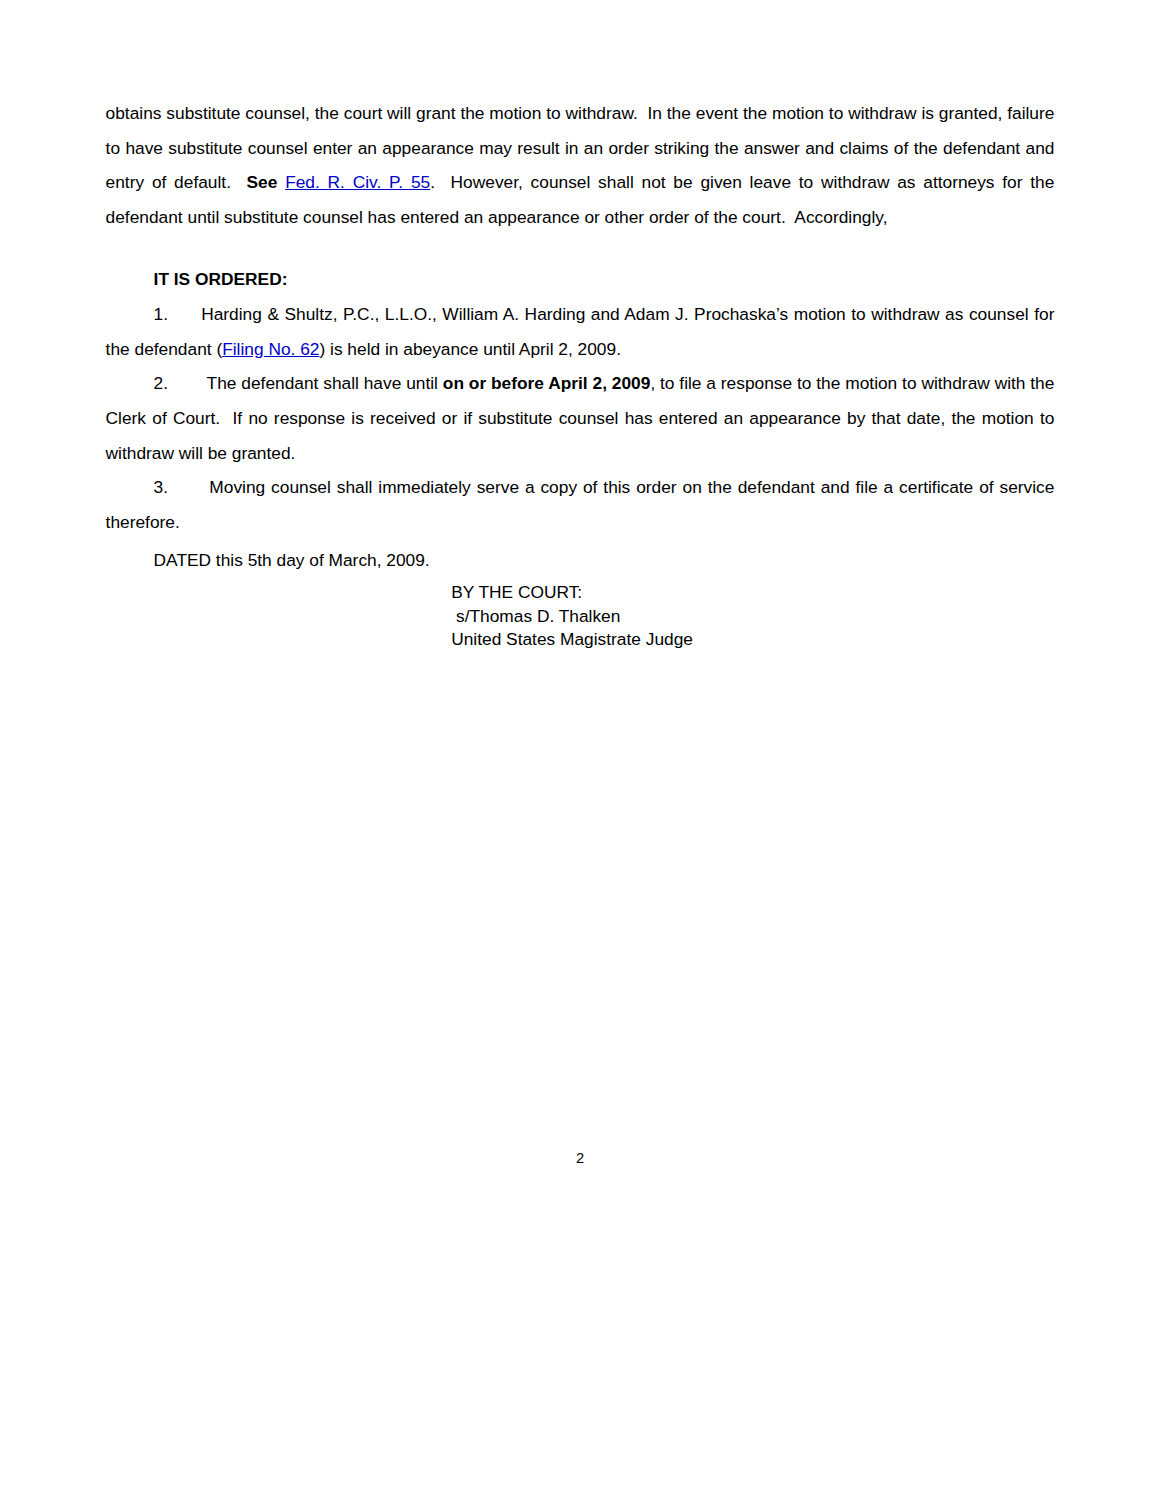obtains substitute counsel, the court will grant the motion to withdraw. In the event the motion to withdraw is granted, failure to have substitute counsel enter an appearance may result in an order striking the answer and claims of the defendant and entry of default. See Fed. R. Civ. P. 55. However, counsel shall not be given leave to withdraw as attorneys for the defendant until substitute counsel has entered an appearance or other order of the court. Accordingly,
IT IS ORDERED:
1. Harding & Shultz, P.C., L.L.O., William A. Harding and Adam J. Prochaska’s motion to withdraw as counsel for the defendant (Filing No. 62) is held in abeyance until April 2, 2009.
2. The defendant shall have until on or before April 2, 2009, to file a response to the motion to withdraw with the Clerk of Court. If no response is received or if substitute counsel has entered an appearance by that date, the motion to withdraw will be granted.
3. Moving counsel shall immediately serve a copy of this order on the defendant and file a certificate of service therefore.
DATED this 5th day of March, 2009.
BY THE COURT:
s/Thomas D. Thalken
United States Magistrate Judge
2